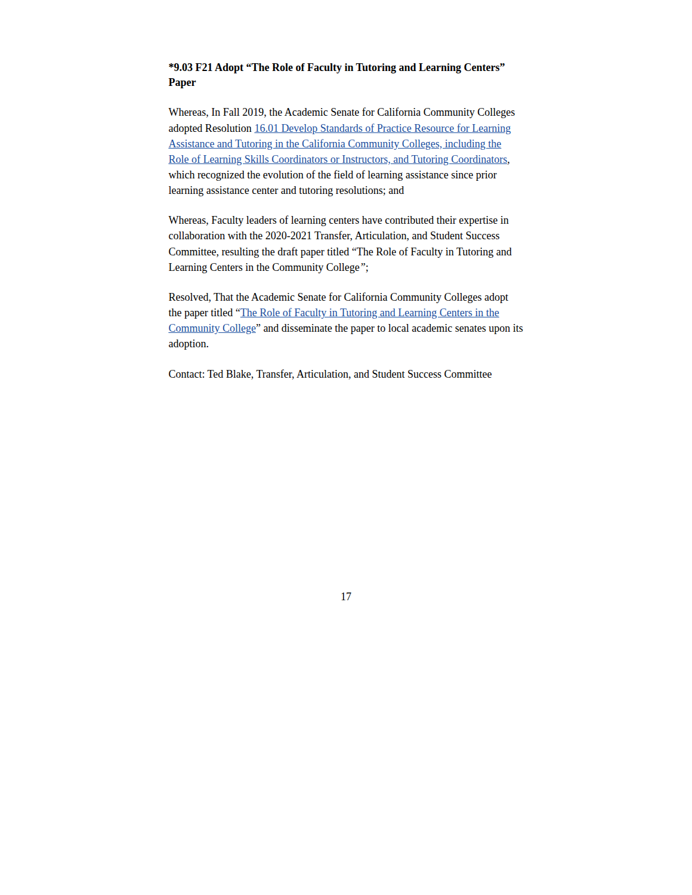*9.03 F21 Adopt “The Role of Faculty in Tutoring and Learning Centers” Paper
Whereas, In Fall 2019, the Academic Senate for California Community Colleges adopted Resolution 16.01 Develop Standards of Practice Resource for Learning Assistance and Tutoring in the California Community Colleges, including the Role of Learning Skills Coordinators or Instructors, and Tutoring Coordinators, which recognized the evolution of the field of learning assistance since prior learning assistance center and tutoring resolutions; and
Whereas, Faculty leaders of learning centers have contributed their expertise in collaboration with the 2020-2021 Transfer, Articulation, and Student Success Committee, resulting the draft paper titled “The Role of Faculty in Tutoring and Learning Centers in the Community College”;
Resolved, That the Academic Senate for California Community Colleges adopt the paper titled “The Role of Faculty in Tutoring and Learning Centers in the Community College” and disseminate the paper to local academic senates upon its adoption.
Contact: Ted Blake, Transfer, Articulation, and Student Success Committee
17